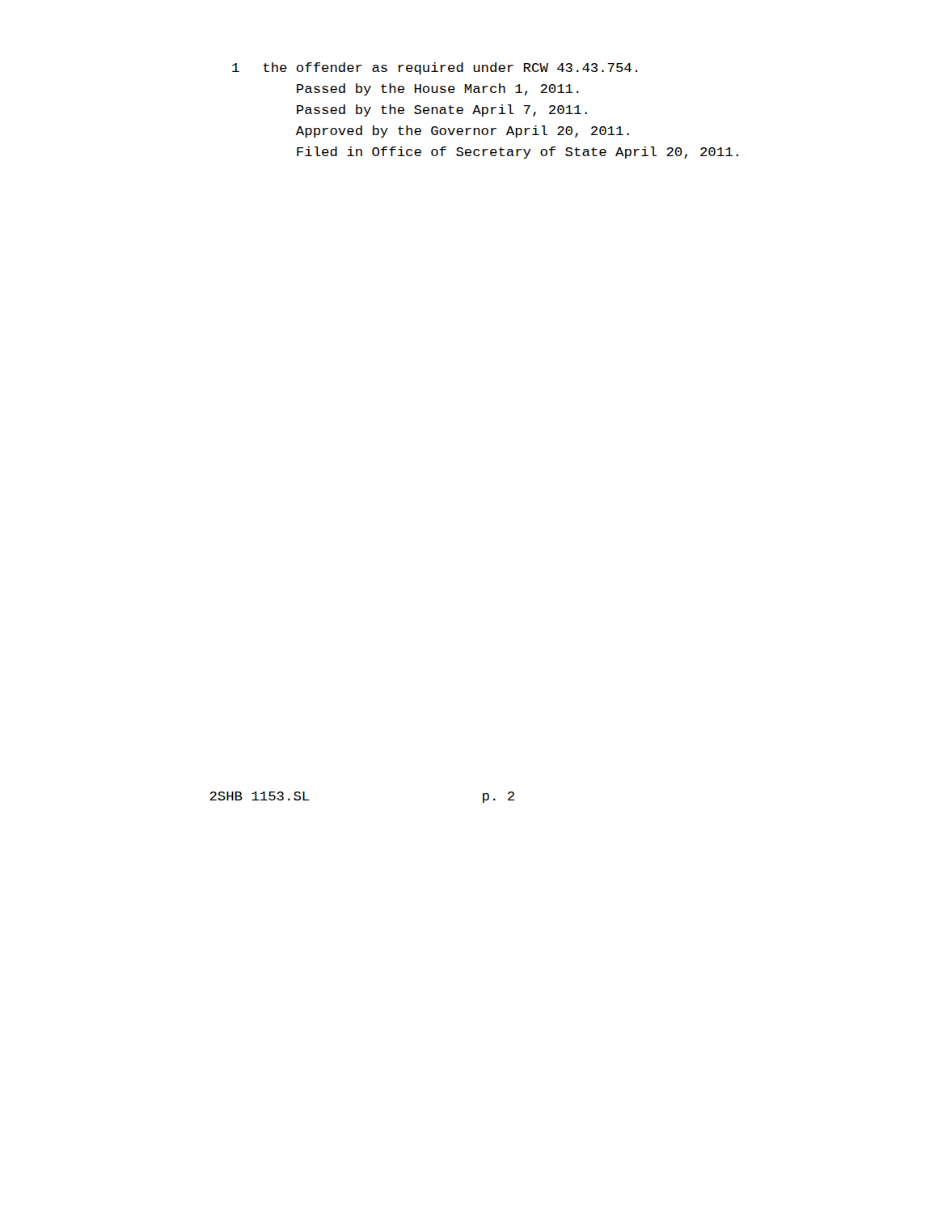1 the offender as required under RCW 43.43.754.
Passed by the House March 1, 2011. Passed by the Senate April 7, 2011. Approved by the Governor April 20, 2011. Filed in Office of Secretary of State April 20, 2011.
2SHB 1153.SL p. 2